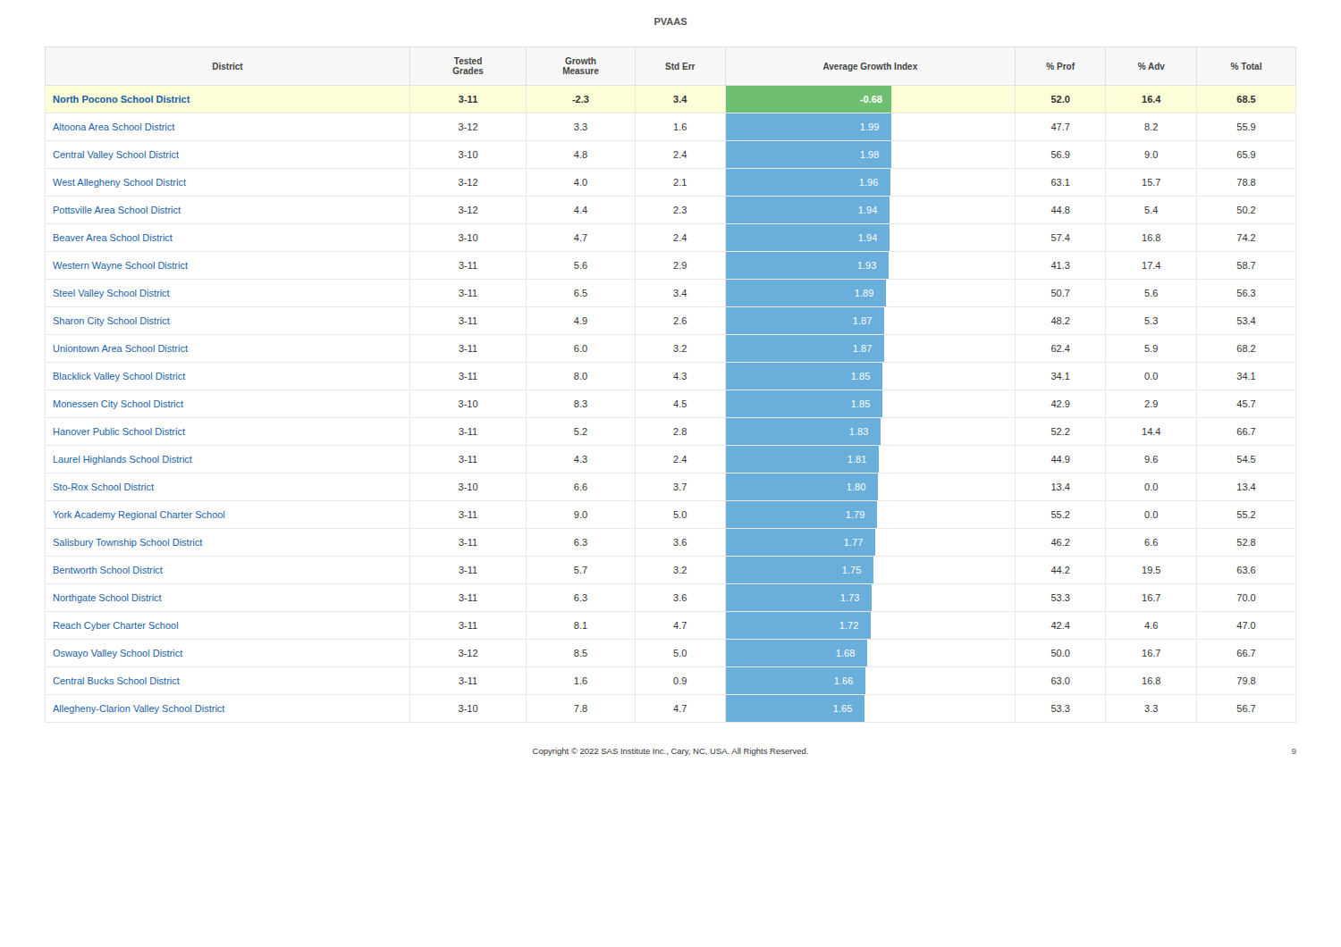PVAAS
| District | Tested Grades | Growth Measure | Std Err | Average Growth Index | % Prof | % Adv | % Total |
| --- | --- | --- | --- | --- | --- | --- | --- |
| North Pocono School District | 3-11 | -2.3 | 3.4 | -0.68 | 52.0 | 16.4 | 68.5 |
| Altoona Area School District | 3-12 | 3.3 | 1.6 | 1.99 | 47.7 | 8.2 | 55.9 |
| Central Valley School District | 3-10 | 4.8 | 2.4 | 1.98 | 56.9 | 9.0 | 65.9 |
| West Allegheny School District | 3-12 | 4.0 | 2.1 | 1.96 | 63.1 | 15.7 | 78.8 |
| Pottsville Area School District | 3-12 | 4.4 | 2.3 | 1.94 | 44.8 | 5.4 | 50.2 |
| Beaver Area School District | 3-10 | 4.7 | 2.4 | 1.94 | 57.4 | 16.8 | 74.2 |
| Western Wayne School District | 3-11 | 5.6 | 2.9 | 1.93 | 41.3 | 17.4 | 58.7 |
| Steel Valley School District | 3-11 | 6.5 | 3.4 | 1.89 | 50.7 | 5.6 | 56.3 |
| Sharon City School District | 3-11 | 4.9 | 2.6 | 1.87 | 48.2 | 5.3 | 53.4 |
| Uniontown Area School District | 3-11 | 6.0 | 3.2 | 1.87 | 62.4 | 5.9 | 68.2 |
| Blacklick Valley School District | 3-11 | 8.0 | 4.3 | 1.85 | 34.1 | 0.0 | 34.1 |
| Monessen City School District | 3-10 | 8.3 | 4.5 | 1.85 | 42.9 | 2.9 | 45.7 |
| Hanover Public School District | 3-11 | 5.2 | 2.8 | 1.83 | 52.2 | 14.4 | 66.7 |
| Laurel Highlands School District | 3-11 | 4.3 | 2.4 | 1.81 | 44.9 | 9.6 | 54.5 |
| Sto-Rox School District | 3-10 | 6.6 | 3.7 | 1.80 | 13.4 | 0.0 | 13.4 |
| York Academy Regional Charter School | 3-11 | 9.0 | 5.0 | 1.79 | 55.2 | 0.0 | 55.2 |
| Salisbury Township School District | 3-11 | 6.3 | 3.6 | 1.77 | 46.2 | 6.6 | 52.8 |
| Bentworth School District | 3-11 | 5.7 | 3.2 | 1.75 | 44.2 | 19.5 | 63.6 |
| Northgate School District | 3-11 | 6.3 | 3.6 | 1.73 | 53.3 | 16.7 | 70.0 |
| Reach Cyber Charter School | 3-11 | 8.1 | 4.7 | 1.72 | 42.4 | 4.6 | 47.0 |
| Oswayo Valley School District | 3-12 | 8.5 | 5.0 | 1.68 | 50.0 | 16.7 | 66.7 |
| Central Bucks School District | 3-11 | 1.6 | 0.9 | 1.66 | 63.0 | 16.8 | 79.8 |
| Allegheny-Clarion Valley School District | 3-10 | 7.8 | 4.7 | 1.65 | 53.3 | 3.3 | 56.7 |
Copyright © 2022 SAS Institute Inc., Cary, NC, USA. All Rights Reserved. 9